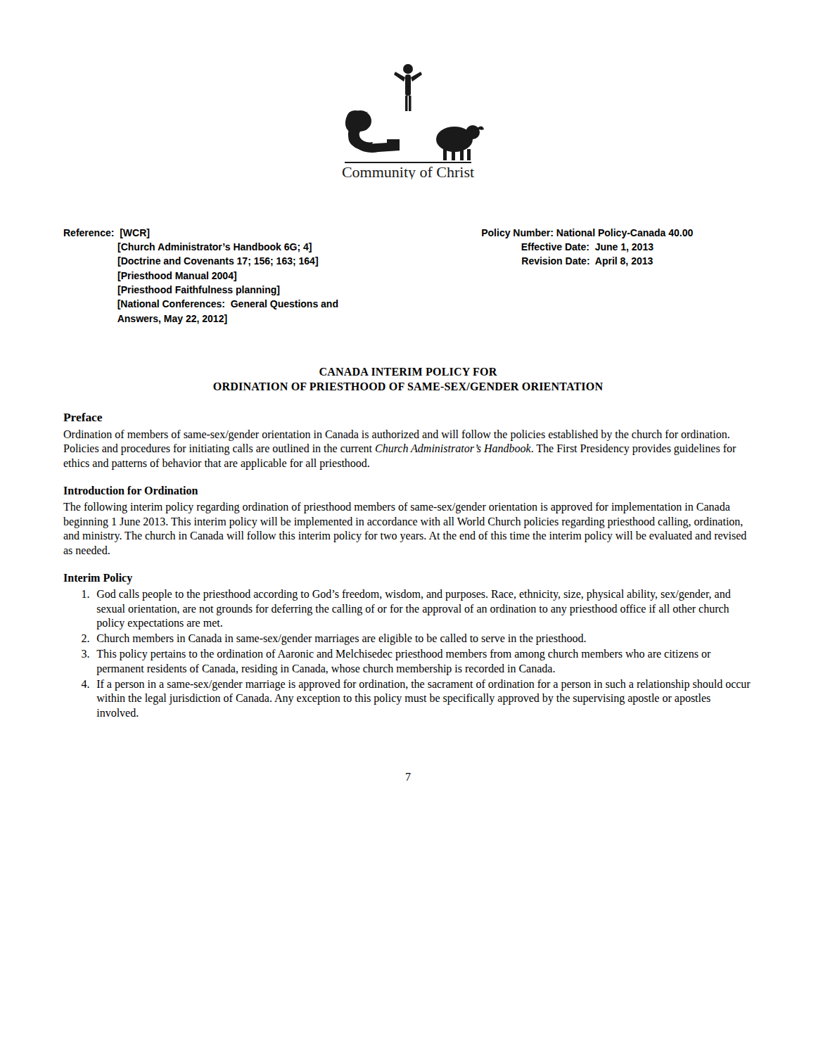Community of Christ
| Reference: [WCR] | Policy Number: National Policy-Canada 40.00 |
| [Church Administrator’s Handbook 6G; 4] | Effective Date: June 1, 2013 |
| [Doctrine and Covenants 17; 156; 163; 164] | Revision Date: April 8, 2013 |
| [Priesthood Manual 2004] | |
| [Priesthood Faithfulness planning] | |
| [National Conferences: General Questions and | |
| Answers, May 22, 2012] | |
CANADA INTERIM POLICY FOR
ORDINATION OF PRIESTHOOD OF SAME-SEX/GENDER ORIENTATION
Preface
Ordination of members of same-sex/gender orientation in Canada is authorized and will follow the policies established by the church for ordination. Policies and procedures for initiating calls are outlined in the current Church Administrator’s Handbook. The First Presidency provides guidelines for ethics and patterns of behavior that are applicable for all priesthood.
Introduction for Ordination
The following interim policy regarding ordination of priesthood members of same-sex/gender orientation is approved for implementation in Canada beginning 1 June 2013. This interim policy will be implemented in accordance with all World Church policies regarding priesthood calling, ordination, and ministry. The church in Canada will follow this interim policy for two years. At the end of this time the interim policy will be evaluated and revised as needed.
Interim Policy
God calls people to the priesthood according to God’s freedom, wisdom, and purposes. Race, ethnicity, size, physical ability, sex/gender, and sexual orientation, are not grounds for deferring the calling of or for the approval of an ordination to any priesthood office if all other church policy expectations are met.
Church members in Canada in same-sex/gender marriages are eligible to be called to serve in the priesthood.
This policy pertains to the ordination of Aaronic and Melchisedec priesthood members from among church members who are citizens or permanent residents of Canada, residing in Canada, whose church membership is recorded in Canada.
If a person in a same-sex/gender marriage is approved for ordination, the sacrament of ordination for a person in such a relationship should occur within the legal jurisdiction of Canada. Any exception to this policy must be specifically approved by the supervising apostle or apostles involved.
7